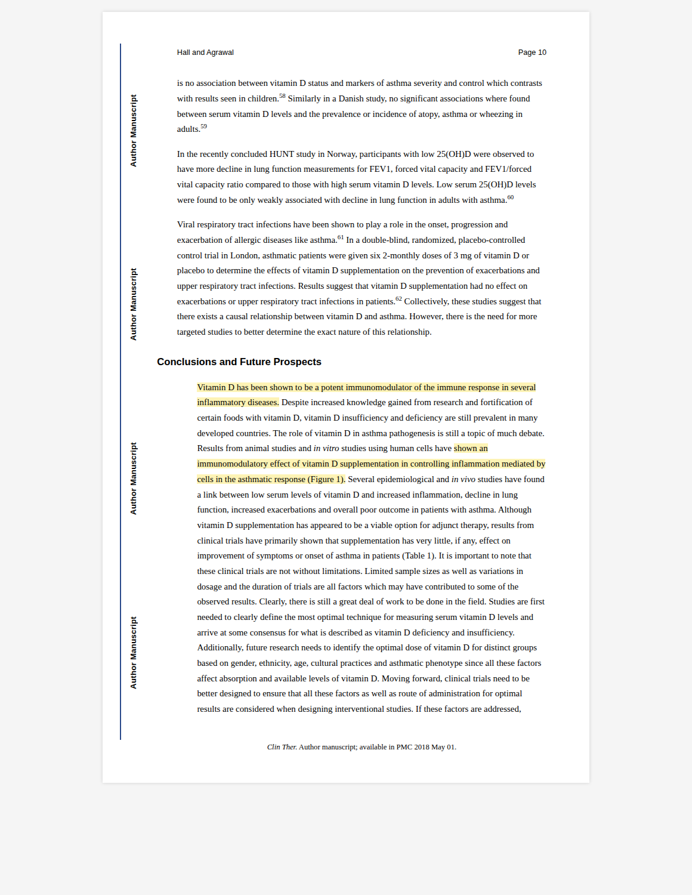Author Manuscript Author Manuscript Author Manuscript Author Manuscript
Hall and Agrawal
Page 10
is no association between vitamin D status and markers of asthma severity and control which contrasts with results seen in children.58 Similarly in a Danish study, no significant associations where found between serum vitamin D levels and the prevalence or incidence of atopy, asthma or wheezing in adults.59
In the recently concluded HUNT study in Norway, participants with low 25(OH)D were observed to have more decline in lung function measurements for FEV1, forced vital capacity and FEV1/forced vital capacity ratio compared to those with high serum vitamin D levels. Low serum 25(OH)D levels were found to be only weakly associated with decline in lung function in adults with asthma.60
Viral respiratory tract infections have been shown to play a role in the onset, progression and exacerbation of allergic diseases like asthma.61 In a double-blind, randomized, placebo-controlled control trial in London, asthmatic patients were given six 2-monthly doses of 3 mg of vitamin D or placebo to determine the effects of vitamin D supplementation on the prevention of exacerbations and upper respiratory tract infections. Results suggest that vitamin D supplementation had no effect on exacerbations or upper respiratory tract infections in patients.62 Collectively, these studies suggest that there exists a causal relationship between vitamin D and asthma. However, there is the need for more targeted studies to better determine the exact nature of this relationship.
Conclusions and Future Prospects
Vitamin D has been shown to be a potent immunomodulator of the immune response in several inflammatory diseases. Despite increased knowledge gained from research and fortification of certain foods with vitamin D, vitamin D insufficiency and deficiency are still prevalent in many developed countries. The role of vitamin D in asthma pathogenesis is still a topic of much debate. Results from animal studies and in vitro studies using human cells have shown an immunomodulatory effect of vitamin D supplementation in controlling inflammation mediated by cells in the asthmatic response (Figure 1). Several epidemiological and in vivo studies have found a link between low serum levels of vitamin D and increased inflammation, decline in lung function, increased exacerbations and overall poor outcome in patients with asthma. Although vitamin D supplementation has appeared to be a viable option for adjunct therapy, results from clinical trials have primarily shown that supplementation has very little, if any, effect on improvement of symptoms or onset of asthma in patients (Table 1). It is important to note that these clinical trials are not without limitations. Limited sample sizes as well as variations in dosage and the duration of trials are all factors which may have contributed to some of the observed results. Clearly, there is still a great deal of work to be done in the field. Studies are first needed to clearly define the most optimal technique for measuring serum vitamin D levels and arrive at some consensus for what is described as vitamin D deficiency and insufficiency. Additionally, future research needs to identify the optimal dose of vitamin D for distinct groups based on gender, ethnicity, age, cultural practices and asthmatic phenotype since all these factors affect absorption and available levels of vitamin D. Moving forward, clinical trials need to be better designed to ensure that all these factors as well as route of administration for optimal results are considered when designing interventional studies. If these factors are addressed,
Clin Ther. Author manuscript; available in PMC 2018 May 01.